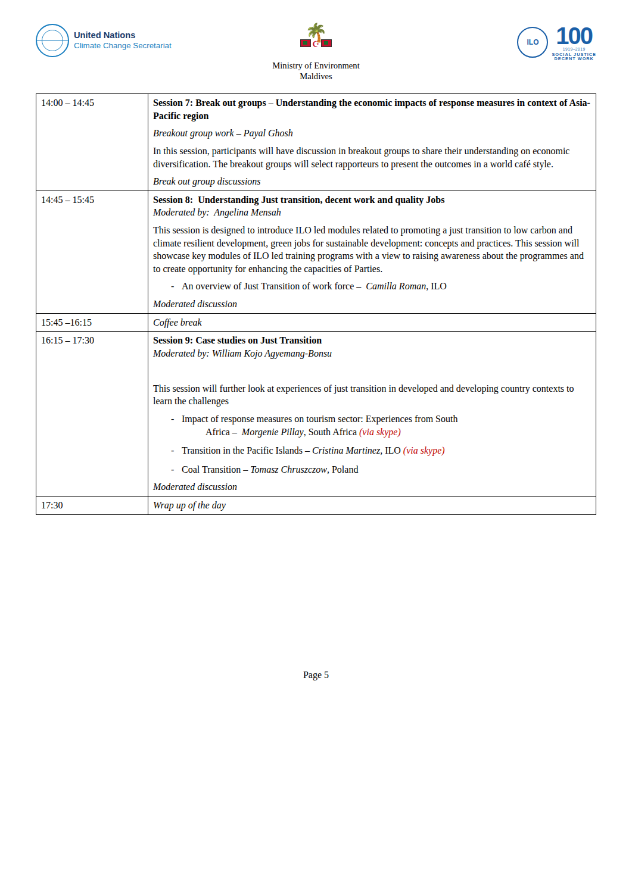United Nations
Climate Change Secretariat
🌴
☪
Ministry of Environment
Maldives
ILO
100
1919–2019
SOCIAL JUSTICE
DECENT WORK
| 14:00 – 14:45 | Session 7: Break out groups – Understanding the economic impacts of response measures in context of Asia-Pacific region Breakout group work – Payal Ghosh In this session, participants will have discussion in breakout groups to share their understanding on economic diversification. The breakout groups will select rapporteurs to present the outcomes in a world café style. Break out group discussions |
| 14:45 – 15:45 | Session 8: Understanding Just transition, decent work and quality Jobs Moderated by: Angelina Mensah This session is designed to introduce ILO led modules related to promoting a just transition to low carbon and climate resilient development, green jobs for sustainable development: concepts and practices. This session will showcase key modules of ILO led training programs with a view to raising awareness about the programmes and to create opportunity for enhancing the capacities of Parties. An overview of Just Transition of work force – Camilla Roman , ILO Moderated discussion |
| 15:45 –16:15 | Coffee break |
| 16:15 – 17:30 | Session 9: Case studies on Just Transition Moderated by: William Kojo Agyemang-Bonsu This session will further look at experiences of just transition in developed and developing country contexts to learn the challenges Impact of response measures on tourism sector: Experiences from South Africa – Morgenie Pillay , South Africa (via skype) Transition in the Pacific Islands – Cristina Martinez , ILO (via skype) Coal Transition – Tomasz Chruszczow , Poland Moderated discussion |
| 17:30 | Wrap up of the day |
Page 5